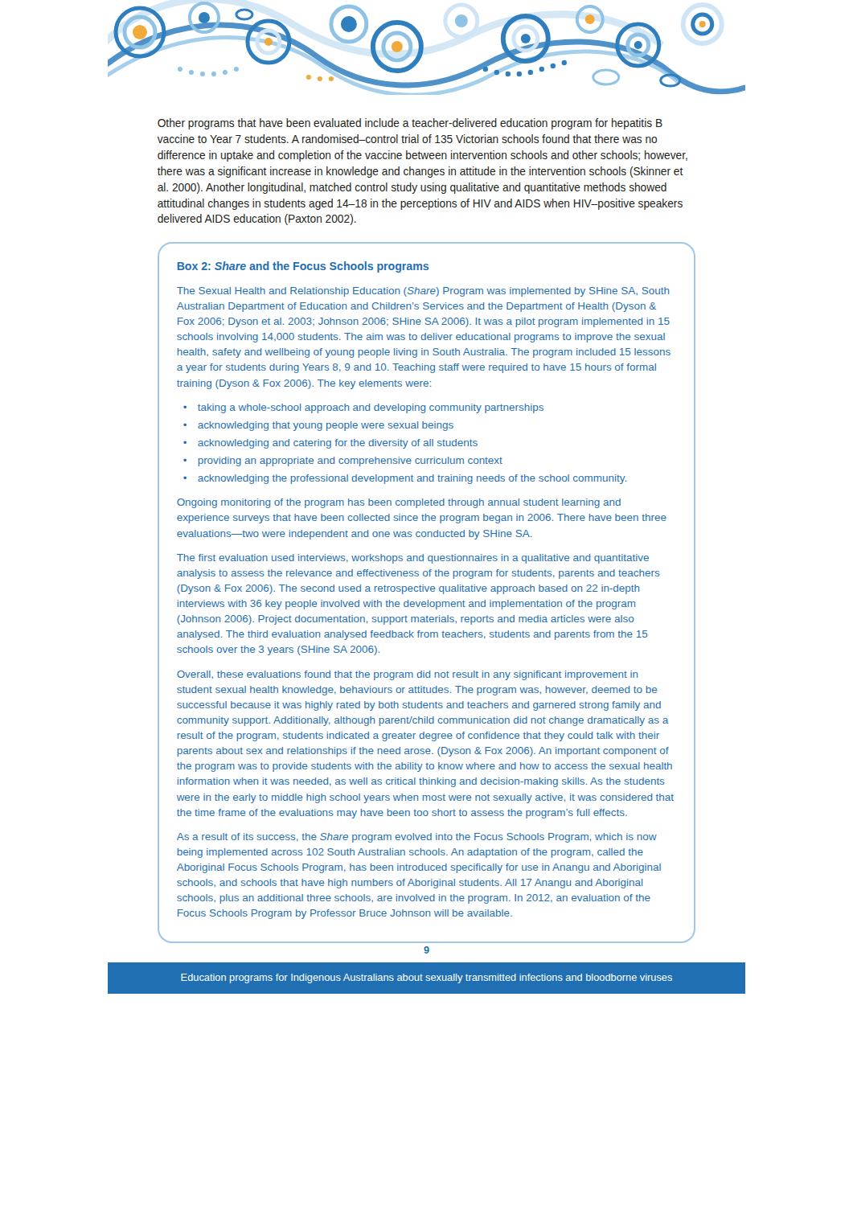Other programs that have been evaluated include a teacher-delivered education program for hepatitis B vaccine to Year 7 students. A randomised–control trial of 135 Victorian schools found that there was no difference in uptake and completion of the vaccine between intervention schools and other schools; however, there was a significant increase in knowledge and changes in attitude in the intervention schools (Skinner et al. 2000). Another longitudinal, matched control study using qualitative and quantitative methods showed attitudinal changes in students aged 14–18 in the perceptions of HIV and AIDS when HIV–positive speakers delivered AIDS education (Paxton 2002).
Box 2: Share and the Focus Schools programs
The Sexual Health and Relationship Education (Share) Program was implemented by SHine SA, South Australian Department of Education and Children’s Services and the Department of Health (Dyson & Fox 2006; Dyson et al. 2003; Johnson 2006; SHine SA 2006). It was a pilot program implemented in 15 schools involving 14,000 students. The aim was to deliver educational programs to improve the sexual health, safety and wellbeing of young people living in South Australia. The program included 15 lessons a year for students during Years 8, 9 and 10. Teaching staff were required to have 15 hours of formal training (Dyson & Fox 2006). The key elements were:
taking a whole-school approach and developing community partnerships
acknowledging that young people were sexual beings
acknowledging and catering for the diversity of all students
providing an appropriate and comprehensive curriculum context
acknowledging the professional development and training needs of the school community.
Ongoing monitoring of the program has been completed through annual student learning and experience surveys that have been collected since the program began in 2006. There have been three evaluations—two were independent and one was conducted by SHine SA.
The first evaluation used interviews, workshops and questionnaires in a qualitative and quantitative analysis to assess the relevance and effectiveness of the program for students, parents and teachers (Dyson & Fox 2006). The second used a retrospective qualitative approach based on 22 in-depth interviews with 36 key people involved with the development and implementation of the program (Johnson 2006). Project documentation, support materials, reports and media articles were also analysed. The third evaluation analysed feedback from teachers, students and parents from the 15 schools over the 3 years (SHine SA 2006).
Overall, these evaluations found that the program did not result in any significant improvement in student sexual health knowledge, behaviours or attitudes. The program was, however, deemed to be successful because it was highly rated by both students and teachers and garnered strong family and community support. Additionally, although parent/child communication did not change dramatically as a result of the program, students indicated a greater degree of confidence that they could talk with their parents about sex and relationships if the need arose. (Dyson & Fox 2006). An important component of the program was to provide students with the ability to know where and how to access the sexual health information when it was needed, as well as critical thinking and decision-making skills. As the students were in the early to middle high school years when most were not sexually active, it was considered that the time frame of the evaluations may have been too short to assess the program’s full effects.
As a result of its success, the Share program evolved into the Focus Schools Program, which is now being implemented across 102 South Australian schools. An adaptation of the program, called the Aboriginal Focus Schools Program, has been introduced specifically for use in Anangu and Aboriginal schools, and schools that have high numbers of Aboriginal students. All 17 Anangu and Aboriginal schools, plus an additional three schools, are involved in the program. In 2012, an evaluation of the Focus Schools Program by Professor Bruce Johnson will be available.
9
Education programs for Indigenous Australians about sexually transmitted infections and bloodborne viruses